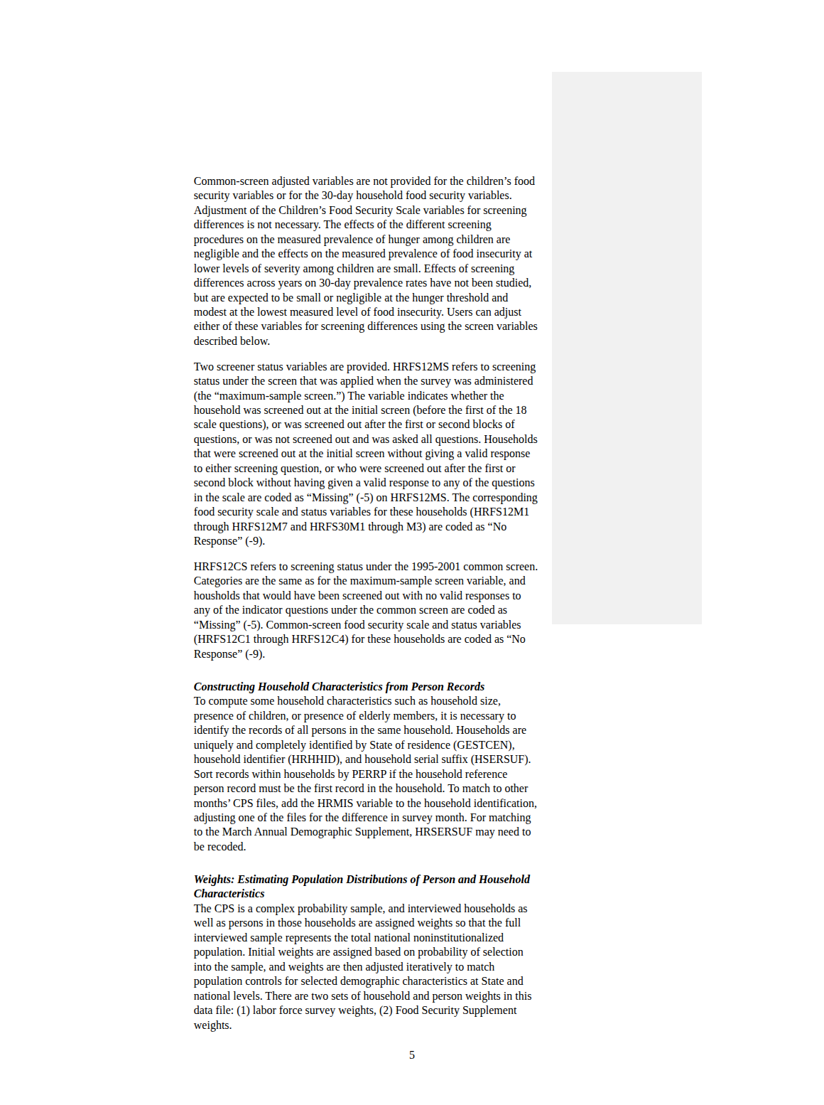Common-screen adjusted variables are not provided for the children’s food security variables or for the 30-day household food security variables. Adjustment of the Children’s Food Security Scale variables for screening differences is not necessary. The effects of the different screening procedures on the measured prevalence of hunger among children are negligible and the effects on the measured prevalence of food insecurity at lower levels of severity among children are small. Effects of screening differences across years on 30-day prevalence rates have not been studied, but are expected to be small or negligible at the hunger threshold and modest at the lowest measured level of food insecurity. Users can adjust either of these variables for screening differences using the screen variables described below.
Two screener status variables are provided. HRFS12MS refers to screening status under the screen that was applied when the survey was administered (the “maximum-sample screen.”) The variable indicates whether the household was screened out at the initial screen (before the first of the 18 scale questions), or was screened out after the first or second blocks of questions, or was not screened out and was asked all questions. Households that were screened out at the initial screen without giving a valid response to either screening question, or who were screened out after the first or second block without having given a valid response to any of the questions in the scale are coded as “Missing” (-5) on HRFS12MS. The corresponding food security scale and status variables for these households (HRFS12M1 through HRFS12M7 and HRFS30M1 through M3) are coded as “No Response” (-9).
HRFS12CS refers to screening status under the 1995-2001 common screen. Categories are the same as for the maximum-sample screen variable, and housholds that would have been screened out with no valid responses to any of the indicator questions under the common screen are coded as “Missing” (-5). Common-screen food security scale and status variables (HRFS12C1 through HRFS12C4) for these households are coded as “No Response” (-9).
Constructing Household Characteristics from Person Records
To compute some household characteristics such as household size, presence of children, or presence of elderly members, it is necessary to identify the records of all persons in the same household. Households are uniquely and completely identified by State of residence (GESTCEN), household identifier (HRHHID), and household serial suffix (HSERSUF). Sort records within households by PERRP if the household reference person record must be the first record in the household. To match to other months’ CPS files, add the HRMIS variable to the household identification, adjusting one of the files for the difference in survey month. For matching to the March Annual Demographic Supplement, HRSERSUF may need to be recoded.
Weights: Estimating Population Distributions of Person and Household Characteristics
The CPS is a complex probability sample, and interviewed households as well as persons in those households are assigned weights so that the full interviewed sample represents the total national noninstitutionalized population. Initial weights are assigned based on probability of selection into the sample, and weights are then adjusted iteratively to match population controls for selected demographic characteristics at State and national levels. There are two sets of household and person weights in this data file: (1) labor force survey weights, (2) Food Security Supplement weights.
5